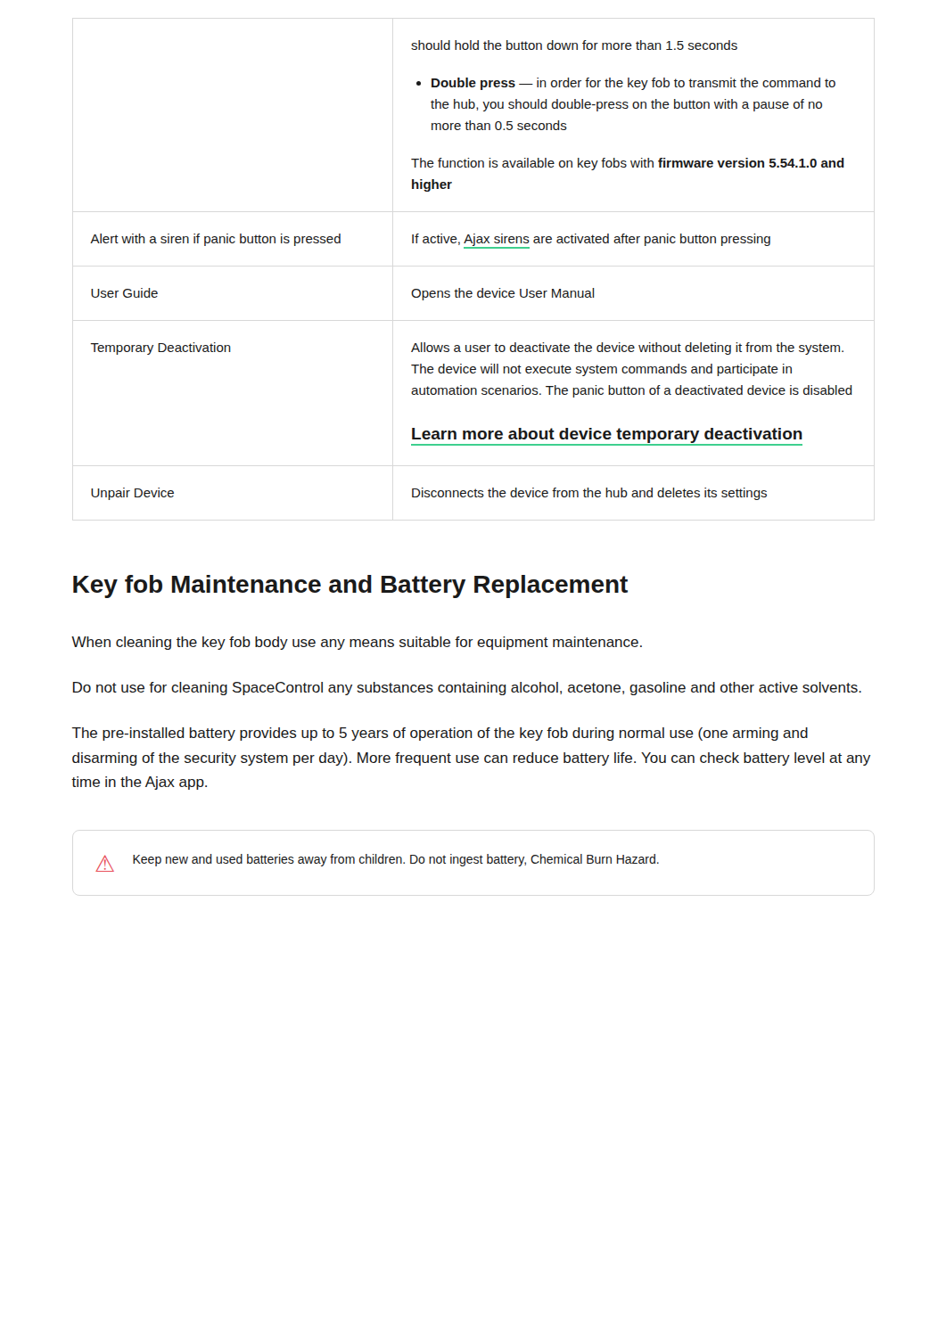| | should hold the button down for more than 1.5 seconds Double press — in order for the key fob to transmit the command to the hub, you should double-press on the button with a pause of no more than 0.5 seconds The function is available on key fobs with firmware version 5.54.1.0 and higher |
| Alert with a siren if panic button is pressed | If active, Ajax sirens are activated after panic button pressing |
| User Guide | Opens the device User Manual |
| Temporary Deactivation | Allows a user to deactivate the device without deleting it from the system. The device will not execute system commands and participate in automation scenarios. The panic button of a deactivated device is disabled Learn more about device temporary deactivation |
| Unpair Device | Disconnects the device from the hub and deletes its settings |
Key fob Maintenance and Battery Replacement
When cleaning the key fob body use any means suitable for equipment maintenance.
Do not use for cleaning SpaceControl any substances containing alcohol, acetone, gasoline and other active solvents.
The pre-installed battery provides up to 5 years of operation of the key fob during normal use (one arming and disarming of the security system per day). More frequent use can reduce battery life. You can check battery level at any time in the Ajax app.
⚠
Keep new and used batteries away from children. Do not ingest battery, Chemical Burn Hazard.